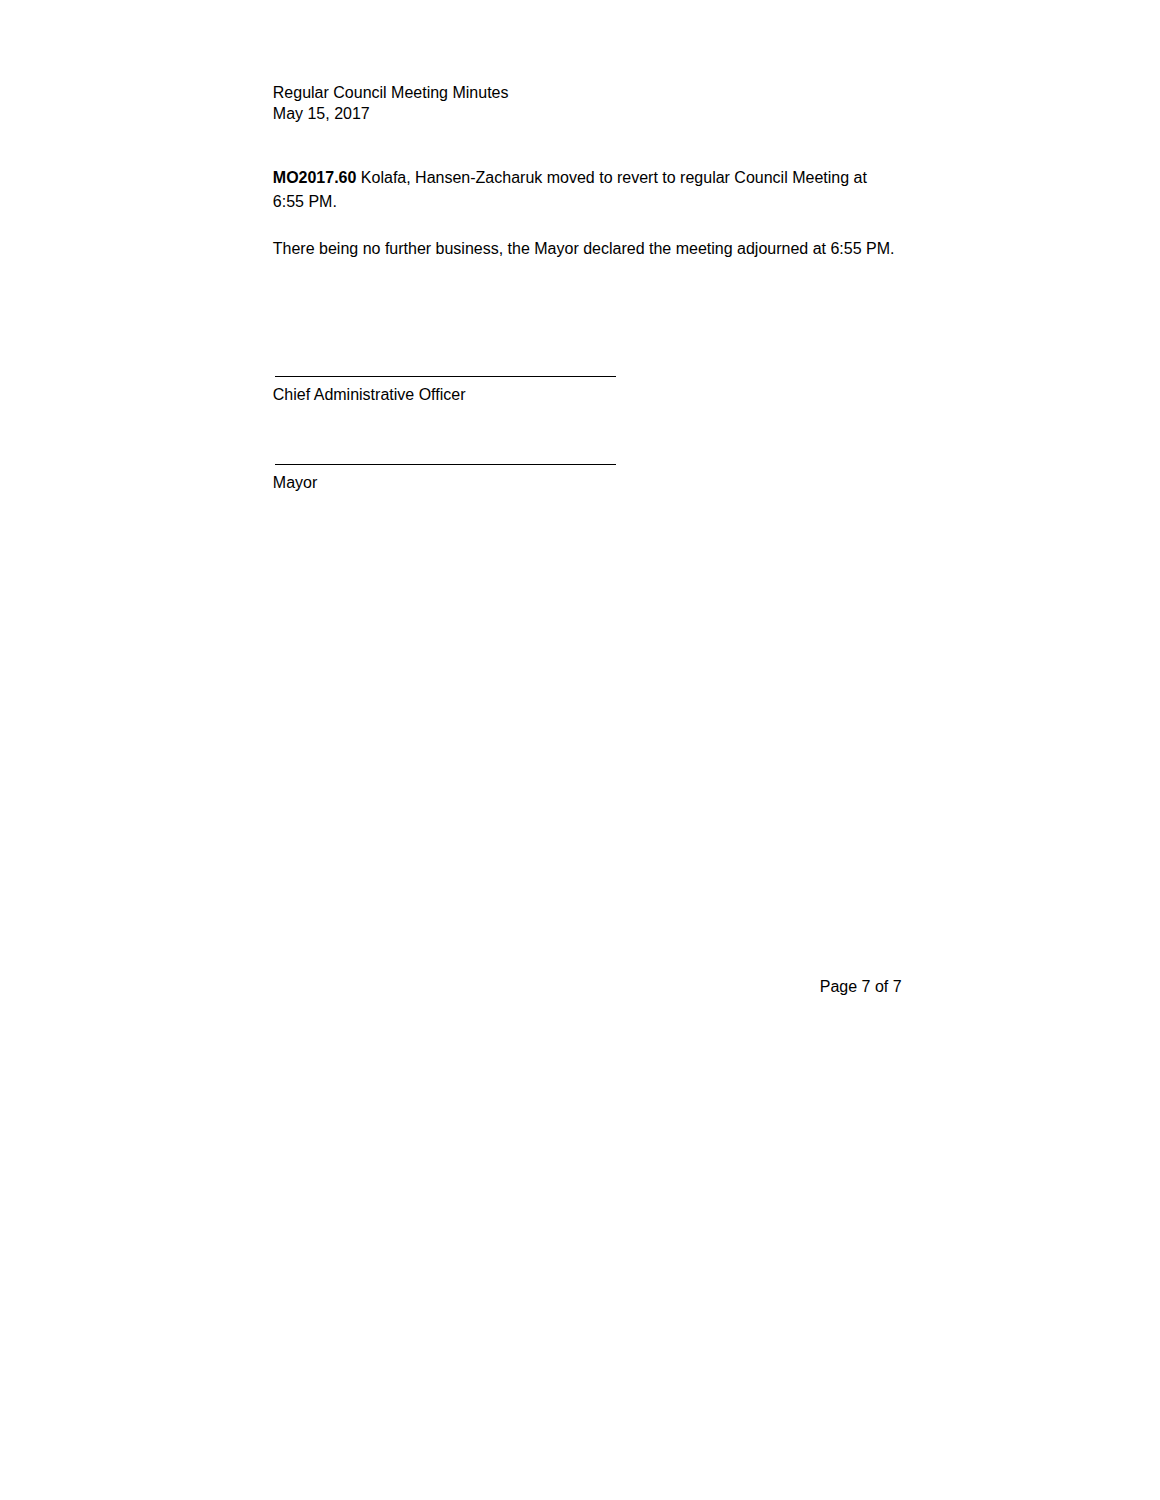Regular Council Meeting Minutes
May 15, 2017
MO2017.60 Kolafa, Hansen-Zacharuk moved to revert to regular Council Meeting at 6:55 PM.
There being no further business, the Mayor declared the meeting adjourned at 6:55 PM.
Chief Administrative Officer
Mayor
Page 7 of 7